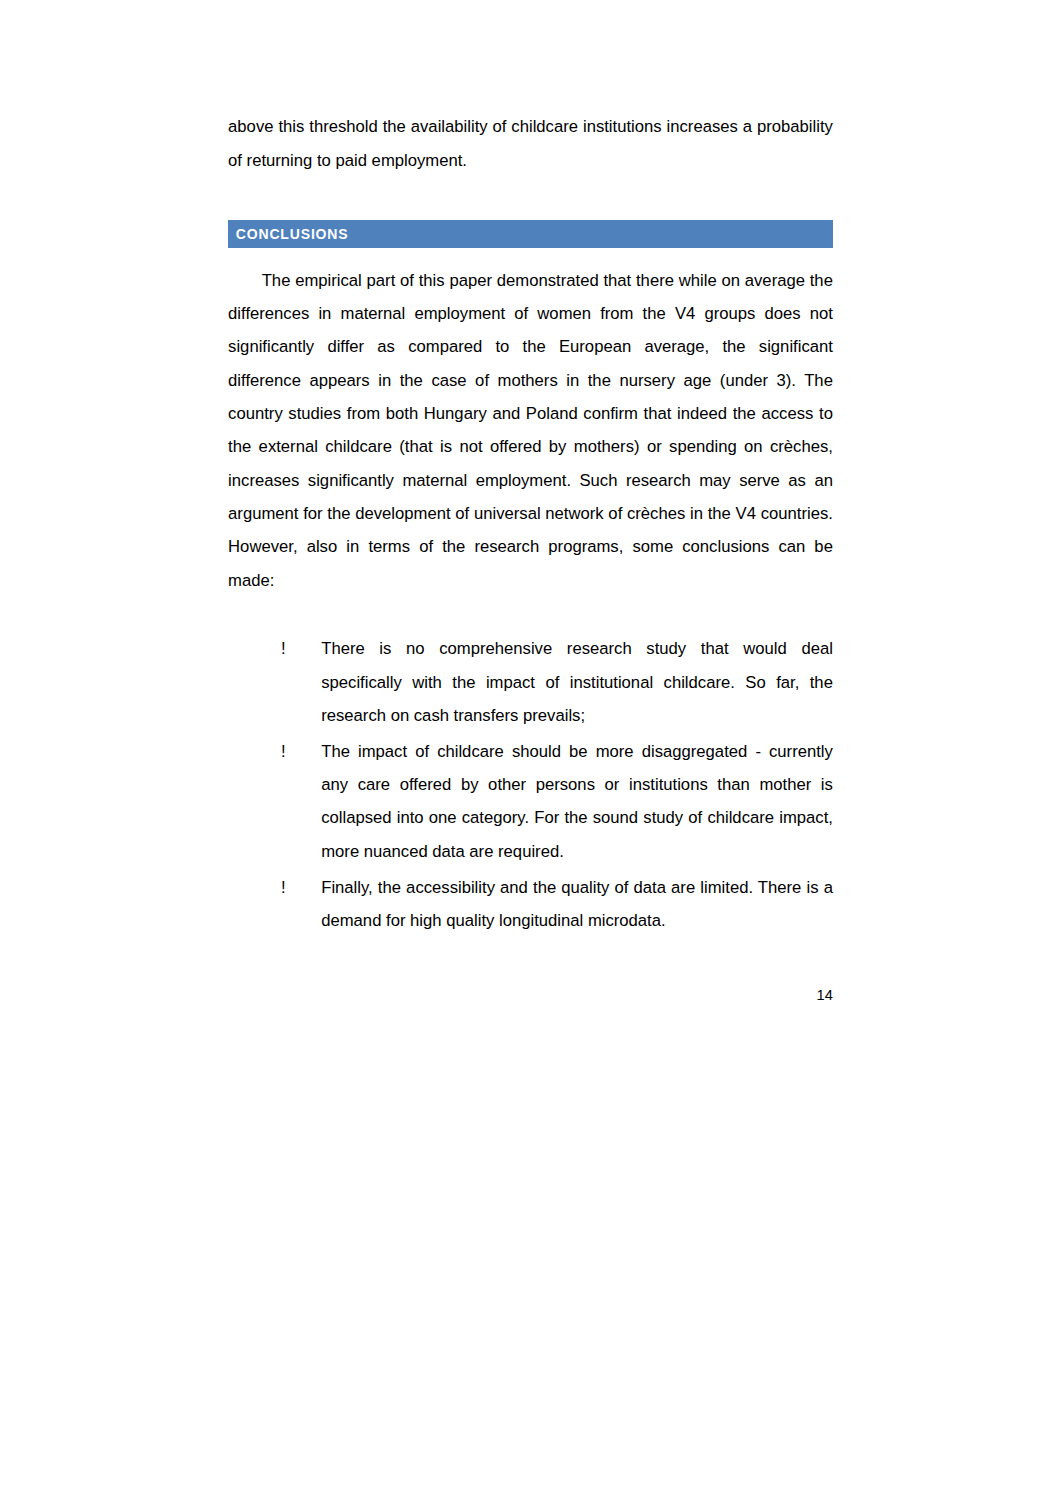above this threshold the availability of childcare institutions increases a probability of returning to paid employment.
Conclusions
The empirical part of this paper demonstrated that there while on average the differences in maternal employment of women from the V4 groups does not significantly differ as compared to the European average, the significant difference appears in the case of mothers in the nursery age (under 3). The country studies from both Hungary and Poland confirm that indeed the access to the external childcare (that is not offered by mothers) or spending on crèches, increases significantly maternal employment. Such research may serve as an argument for the development of universal network of crèches in the V4 countries. However, also in terms of the research programs, some conclusions can be made:
There is no comprehensive research study that would deal specifically with the impact of institutional childcare. So far, the research on cash transfers prevails;
The impact of childcare should be more disaggregated - currently any care offered by other persons or institutions than mother is collapsed into one category. For the sound study of childcare impact, more nuanced data are required.
Finally, the accessibility and the quality of data are limited. There is a demand for high quality longitudinal microdata.
14